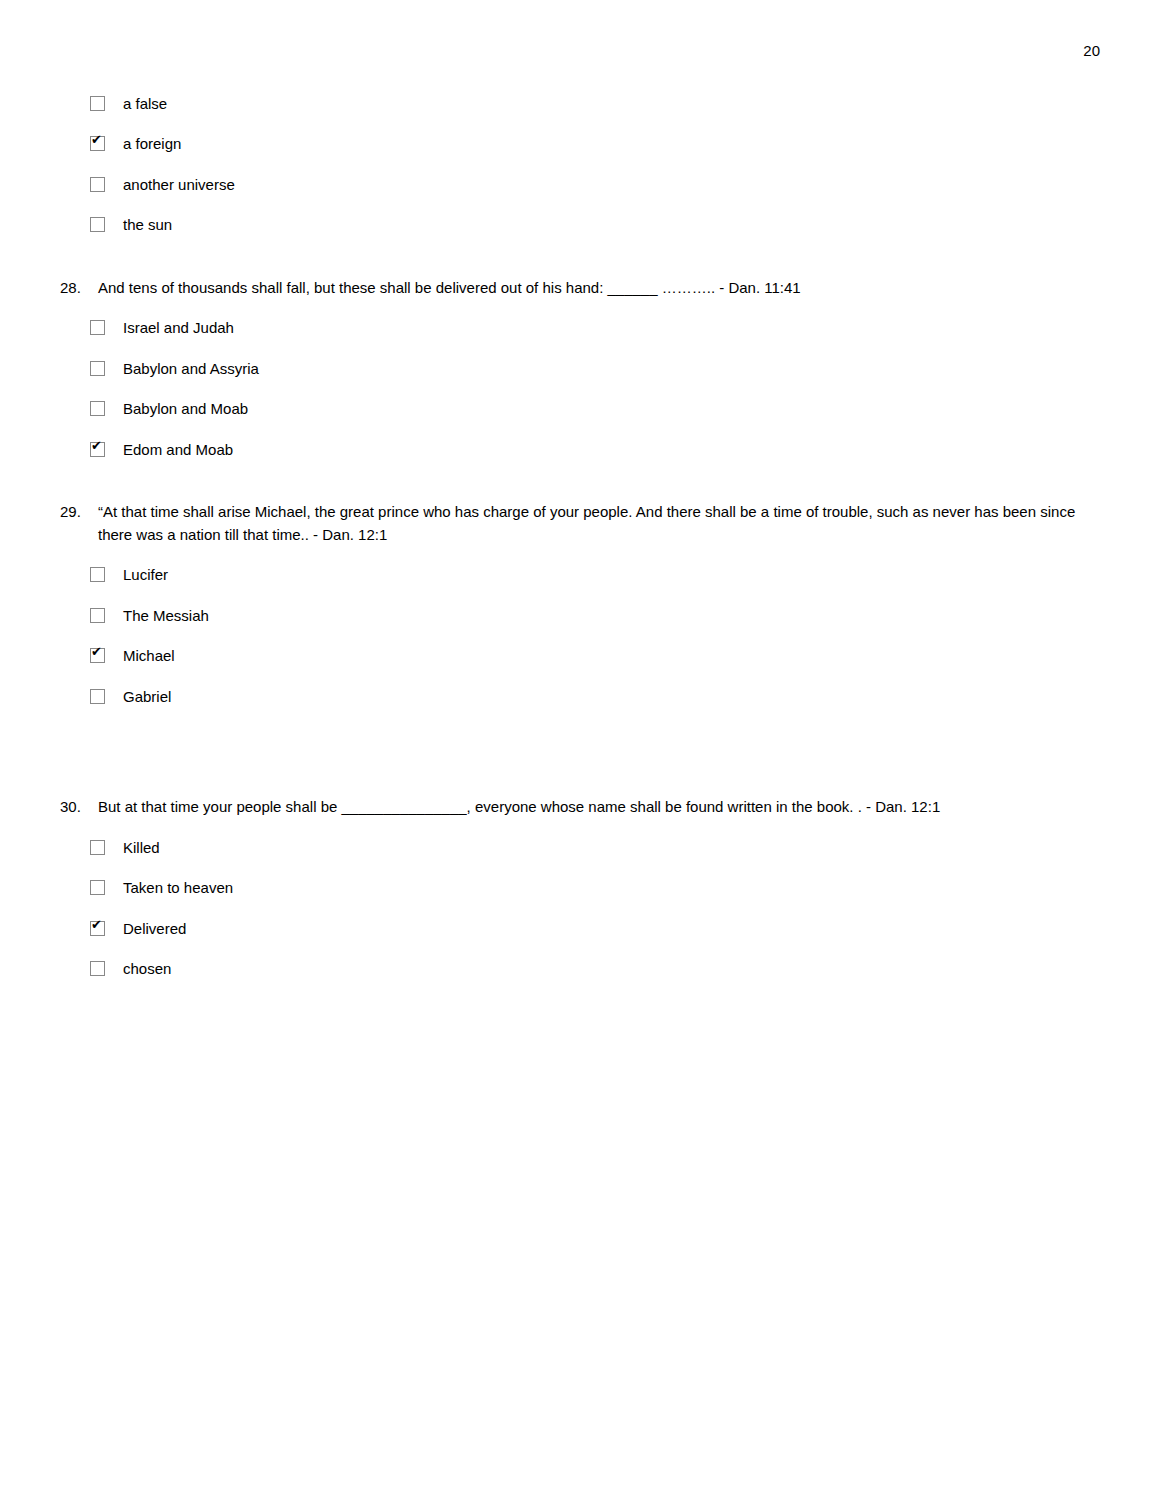20
a false
a foreign
another universe
the sun
28.
And tens of thousands shall fall, but these shall be delivered out of his hand: ______ ……….. - Dan. 11:41
Israel and Judah
Babylon and Assyria
Babylon and Moab
Edom and Moab
29.
“At that time shall arise Michael, the great prince who has charge of your people. And there shall be a time of trouble, such as never has been since there was a nation till that time.. - Dan. 12:1
Lucifer
The Messiah
Michael
Gabriel
30.
But at that time your people shall be _______________, everyone whose name shall be found written in the book. . - Dan. 12:1
Killed
Taken to heaven
Delivered
chosen